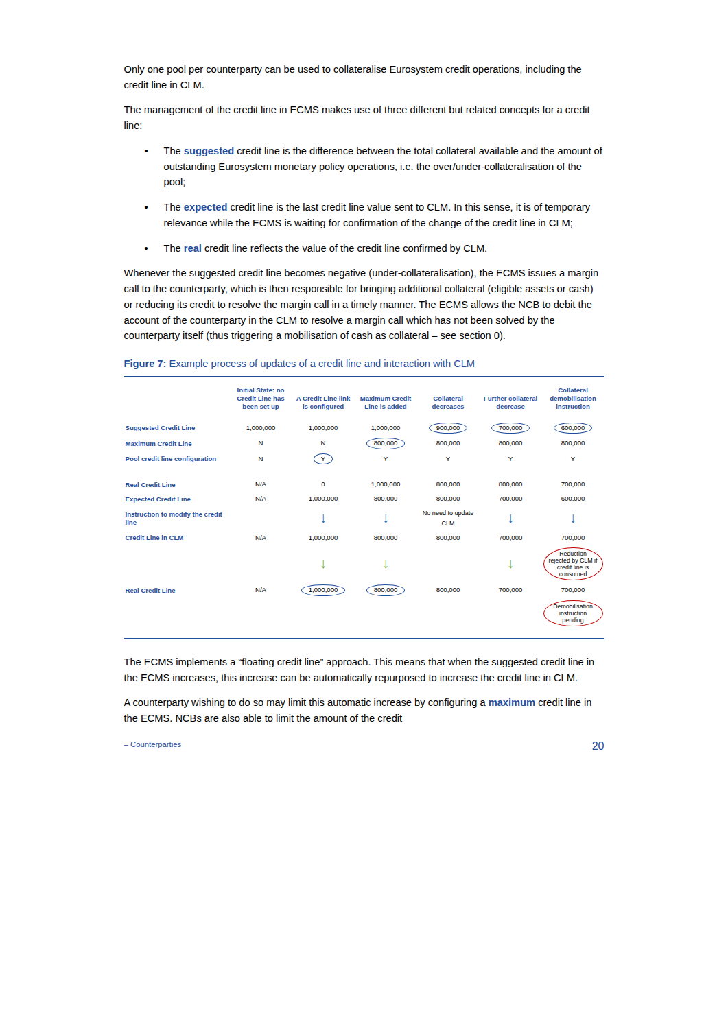Only one pool per counterparty can be used to collateralise Eurosystem credit operations, including the credit line in CLM.
The management of the credit line in ECMS makes use of three different but related concepts for a credit line:
The suggested credit line is the difference between the total collateral available and the amount of outstanding Eurosystem monetary policy operations, i.e. the over/under-collateralisation of the pool;
The expected credit line is the last credit line value sent to CLM. In this sense, it is of temporary relevance while the ECMS is waiting for confirmation of the change of the credit line in CLM;
The real credit line reflects the value of the credit line confirmed by CLM.
Whenever the suggested credit line becomes negative (under-collateralisation), the ECMS issues a margin call to the counterparty, which is then responsible for bringing additional collateral (eligible assets or cash) or reducing its credit to resolve the margin call in a timely manner. The ECMS allows the NCB to debit the account of the counterparty in the CLM to resolve a margin call which has not been solved by the counterparty itself (thus triggering a mobilisation of cash as collateral – see section 0).
Figure 7: Example process of updates of a credit line and interaction with CLM
| | Initial State: no Credit Line has been set up | A Credit Line link is configured | Maximum Credit Line is added | Collateral decreases | Further collateral decrease | Collateral demobilisation instruction |
| --- | --- | --- | --- | --- | --- | --- |
| Suggested Credit Line | 1,000,000 | 1,000,000 | 1,000,000 | 900,000 | 700,000 | 600,000 |
| Maximum Credit Line | N | N | 800,000 | 800,000 | 800,000 | 800,000 |
| Pool credit line configuration | N | Y | Y | Y | Y | Y |
| Real Credit Line | N/A | 0 | 1,000,000 | 800,000 | 800,000 | 700,000 |
| Expected Credit Line | N/A | 1,000,000 | 800,000 | 800,000 | 700,000 | 600,000 |
| Instruction to modify the credit line | | ↓ | ↓ | No need to update CLM | ↓ | ↓ |
| Credit Line in CLM | N/A | 1,000,000 | 800,000 | 800,000 | 700,000 | 700,000 |
| | | ↓ | ↓ | | ↓ | Reduction rejected by CLM if credit line is consumed |
| Real Credit Line | N/A | 1,000,000 | 800,000 | 800,000 | 700,000 | 700,000 |
| | | | | | | Demobilisation instruction pending |
The ECMS implements a “floating credit line” approach. This means that when the suggested credit line in the ECMS increases, this increase can be automatically repurposed to increase the credit line in CLM.
A counterparty wishing to do so may limit this automatic increase by configuring a maximum credit line in the ECMS. NCBs are also able to limit the amount of the credit
– Counterparties 20